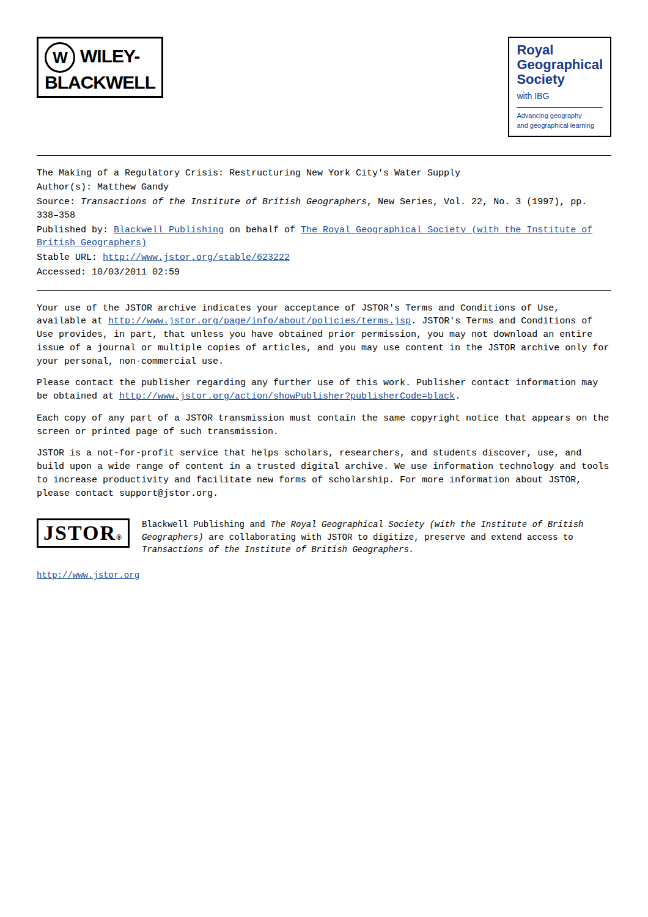WWILEY-
BLACKWELL
Royal
Geographical
Society
with IBG
Advancing geography
and geographical learning
The Making of a Regulatory Crisis: Restructuring New York City's Water Supply
Author(s): Matthew Gandy
Source: Transactions of the Institute of British Geographers, New Series, Vol. 22, No. 3 (1997), pp. 338–358
Published by: Blackwell Publishing on behalf of The Royal Geographical Society (with the Institute of British Geographers)
Stable URL: http://www.jstor.org/stable/623222
Accessed: 10/03/2011 02:59
Your use of the JSTOR archive indicates your acceptance of JSTOR's Terms and Conditions of Use, available at http://www.jstor.org/page/info/about/policies/terms.jsp. JSTOR's Terms and Conditions of Use provides, in part, that unless you have obtained prior permission, you may not download an entire issue of a journal or multiple copies of articles, and you may use content in the JSTOR archive only for your personal, non-commercial use.
Please contact the publisher regarding any further use of this work. Publisher contact information may be obtained at http://www.jstor.org/action/showPublisher?publisherCode=black.
Each copy of any part of a JSTOR transmission must contain the same copyright notice that appears on the screen or printed page of such transmission.
JSTOR is a not-for-profit service that helps scholars, researchers, and students discover, use, and build upon a wide range of content in a trusted digital archive. We use information technology and tools to increase productivity and facilitate new forms of scholarship. For more information about JSTOR, please contact support@jstor.org.
JSTOR®
Blackwell Publishing and The Royal Geographical Society (with the Institute of British Geographers) are collaborating with JSTOR to digitize, preserve and extend access to Transactions of the Institute of British Geographers.
http://www.jstor.org